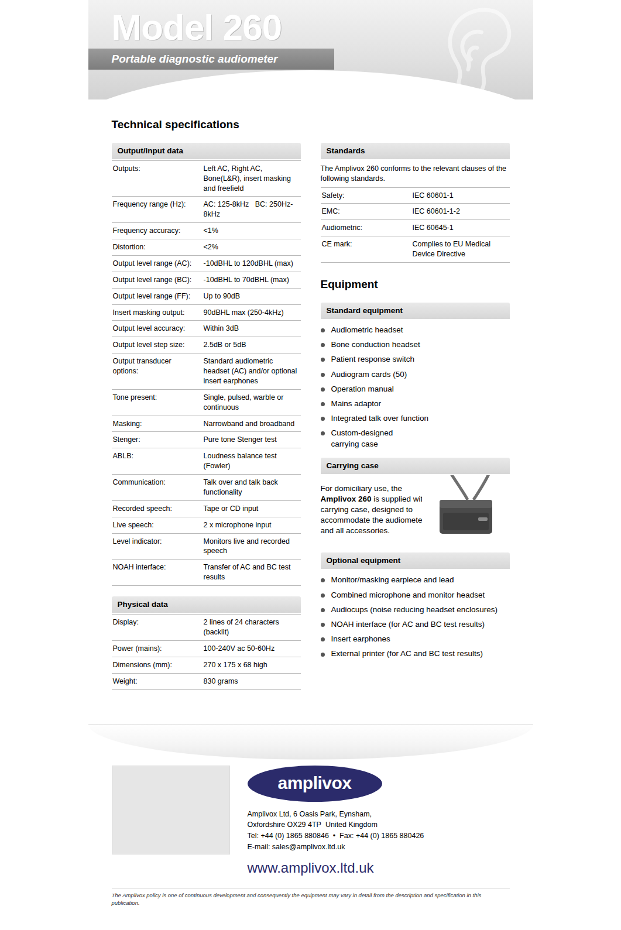Model 260
Portable diagnostic audiometer
Technical specifications
Output/input data
| Outputs: | Left AC, Right AC, Bone(L&R), insert masking and freefield |
| Frequency range (Hz): | AC: 125-8kHz BC: 250Hz-8kHz |
| Frequency accuracy: | <1% |
| Distortion: | <2% |
| Output level range (AC): | -10dBHL to 120dBHL (max) |
| Output level range (BC): | -10dBHL to 70dBHL (max) |
| Output level range (FF): | Up to 90dB |
| Insert masking output: | 90dBHL max (250-4kHz) |
| Output level accuracy: | Within 3dB |
| Output level step size: | 2.5dB or 5dB |
| Output transducer options: | Standard audiometric headset (AC) and/or optional insert earphones |
| Tone present: | Single, pulsed, warble or continuous |
| Masking: | Narrowband and broadband |
| Stenger: | Pure tone Stenger test |
| ABLB: | Loudness balance test (Fowler) |
| Communication: | Talk over and talk back functionality |
| Recorded speech: | Tape or CD input |
| Live speech: | 2 x microphone input |
| Level indicator: | Monitors live and recorded speech |
| NOAH interface: | Transfer of AC and BC test results |
Physical data
| Display: | 2 lines of 24 characters (backlit) |
| Power (mains): | 100-240V ac 50-60Hz |
| Dimensions (mm): | 270 x 175 x 68 high |
| Weight: | 830 grams |
Standards
The Amplivox 260 conforms to the relevant clauses of the following standards.
| Safety: | IEC 60601-1 |
| EMC: | IEC 60601-1-2 |
| Audiometric: | IEC 60645-1 |
| CE mark: | Complies to EU Medical Device Directive |
Equipment
Standard equipment
Audiometric headset
Bone conduction headset
Patient response switch
Audiogram cards (50)
Operation manual
Mains adaptor
Integrated talk over function
Custom-designed
carrying case
Carrying case
For domiciliary use, the Amplivox 260 is supplied with a carrying case, designed to accommodate the audiometer and all accessories.
Optional equipment
Monitor/masking earpiece and lead
Combined microphone and monitor headset
Audiocups (noise reducing headset enclosures)
NOAH interface (for AC and BC test results)
Insert earphones
External printer (for AC and BC test results)
amplivox
Amplivox Ltd, 6 Oasis Park, Eynsham,
Oxfordshire OX29 4TP United Kingdom
Tel: +44 (0) 1865 880846 • Fax: +44 (0) 1865 880426
E-mail: sales@amplivox.ltd.uk
www.amplivox.ltd.uk
The Amplivox policy is one of continuous development and consequently the equipment may vary in detail from the description and specification in this publication.